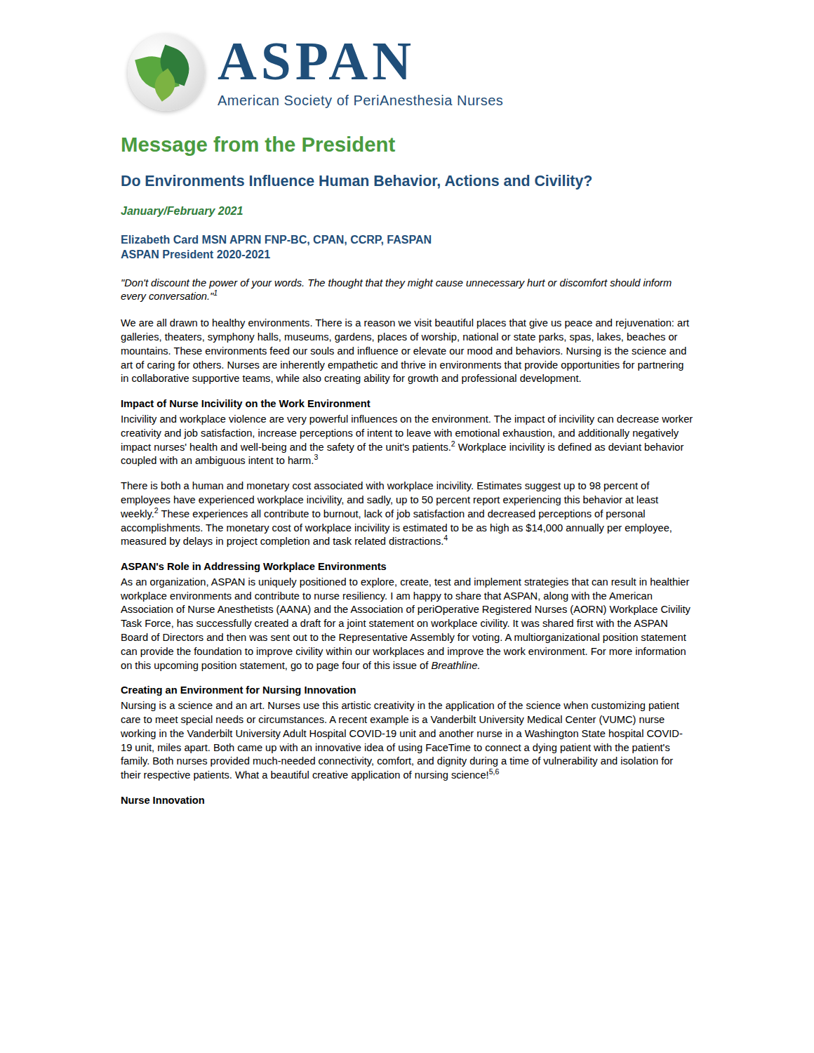ASPAN
American Society of PeriAnesthesia Nurses
Message from the President
Do Environments Influence Human Behavior, Actions and Civility?
January/February 2021
Elizabeth Card MSN APRN FNP-BC, CPAN, CCRP, FASPAN
ASPAN President 2020-2021
"Don't discount the power of your words. The thought that they might cause unnecessary hurt or discomfort should inform every conversation."1
We are all drawn to healthy environments. There is a reason we visit beautiful places that give us peace and rejuvenation: art galleries, theaters, symphony halls, museums, gardens, places of worship, national or state parks, spas, lakes, beaches or mountains. These environments feed our souls and influence or elevate our mood and behaviors. Nursing is the science and art of caring for others. Nurses are inherently empathetic and thrive in environments that provide opportunities for partnering in collaborative supportive teams, while also creating ability for growth and professional development.
Impact of Nurse Incivility on the Work Environment
Incivility and workplace violence are very powerful influences on the environment. The impact of incivility can decrease worker creativity and job satisfaction, increase perceptions of intent to leave with emotional exhaustion, and additionally negatively impact nurses' health and well-being and the safety of the unit's patients.2 Workplace incivility is defined as deviant behavior coupled with an ambiguous intent to harm.3
There is both a human and monetary cost associated with workplace incivility. Estimates suggest up to 98 percent of employees have experienced workplace incivility, and sadly, up to 50 percent report experiencing this behavior at least weekly.2 These experiences all contribute to burnout, lack of job satisfaction and decreased perceptions of personal accomplishments. The monetary cost of workplace incivility is estimated to be as high as $14,000 annually per employee, measured by delays in project completion and task related distractions.4
ASPAN's Role in Addressing Workplace Environments
As an organization, ASPAN is uniquely positioned to explore, create, test and implement strategies that can result in healthier workplace environments and contribute to nurse resiliency. I am happy to share that ASPAN, along with the American Association of Nurse Anesthetists (AANA) and the Association of periOperative Registered Nurses (AORN) Workplace Civility Task Force, has successfully created a draft for a joint statement on workplace civility. It was shared first with the ASPAN Board of Directors and then was sent out to the Representative Assembly for voting. A multiorganizational position statement can provide the foundation to improve civility within our workplaces and improve the work environment. For more information on this upcoming position statement, go to page four of this issue of Breathline.
Creating an Environment for Nursing Innovation
Nursing is a science and an art. Nurses use this artistic creativity in the application of the science when customizing patient care to meet special needs or circumstances. A recent example is a Vanderbilt University Medical Center (VUMC) nurse working in the Vanderbilt University Adult Hospital COVID-19 unit and another nurse in a Washington State hospital COVID-19 unit, miles apart. Both came up with an innovative idea of using FaceTime to connect a dying patient with the patient's family. Both nurses provided much-needed connectivity, comfort, and dignity during a time of vulnerability and isolation for their respective patients. What a beautiful creative application of nursing science!5,6
Nurse Innovation